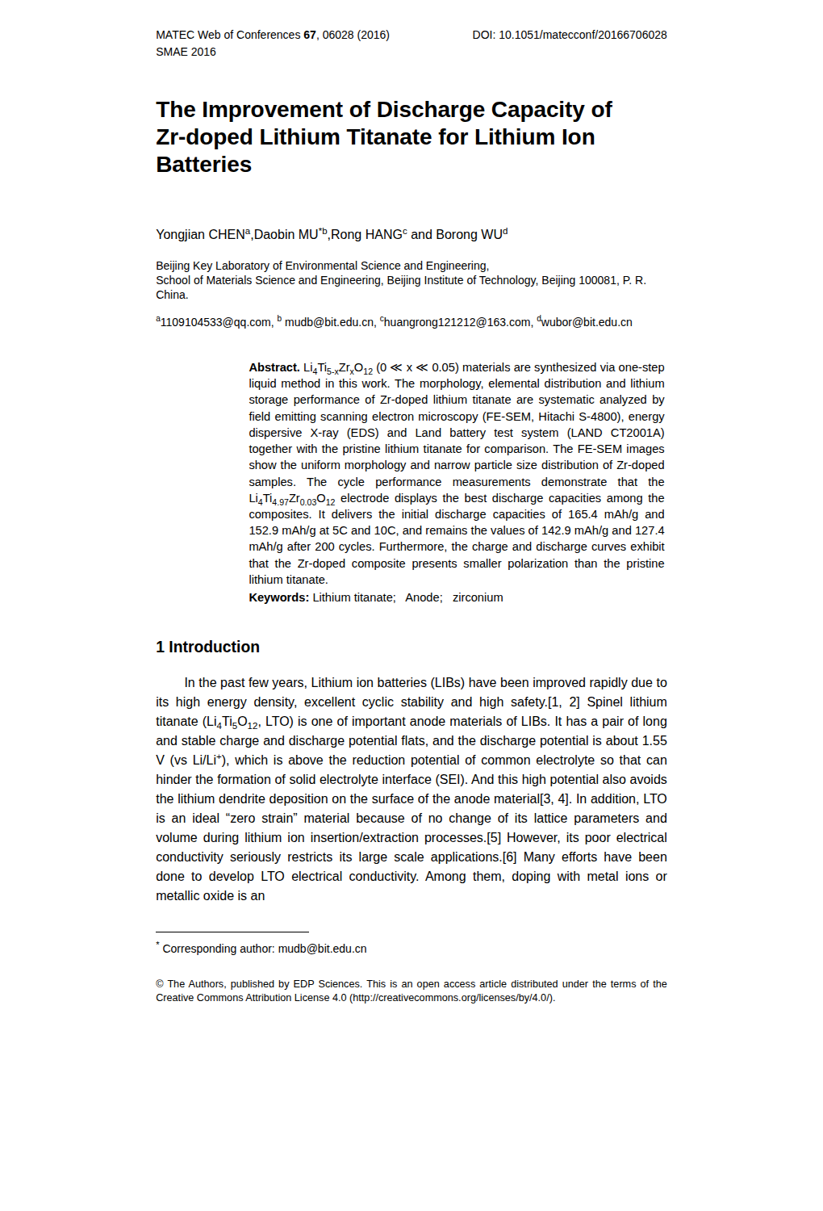MATEC Web of Conferences 67, 06028 (2016)
DOI: 10.1051/matecconf/20166706028
SMAE 2016
The Improvement of Discharge Capacity of
Zr-doped Lithium Titanate for Lithium Ion
Batteries
Yongjian CHENa,Daobin MU*b,Rong HANGc and Borong WUd
Beijing Key Laboratory of Environmental Science and Engineering,
School of Materials Science and Engineering, Beijing Institute of Technology, Beijing 100081, P. R. China.
a1109104533@qq.com, b mudb@bit.edu.cn, chuangrong121212@163.com, dwubor@bit.edu.cn
Abstract. Li4Ti5-xZrxO12 (0 ≪ x ≪ 0.05) materials are synthesized via one-step liquid method in this work. The morphology, elemental distribution and lithium storage performance of Zr-doped lithium titanate are systematic analyzed by field emitting scanning electron microscopy (FE-SEM, Hitachi S-4800), energy dispersive X-ray (EDS) and Land battery test system (LAND CT2001A) together with the pristine lithium titanate for comparison. The FE-SEM images show the uniform morphology and narrow particle size distribution of Zr-doped samples. The cycle performance measurements demonstrate that the Li4Ti4.97Zr0.03O12 electrode displays the best discharge capacities among the composites. It delivers the initial discharge capacities of 165.4 mAh/g and 152.9 mAh/g at 5C and 10C, and remains the values of 142.9 mAh/g and 127.4 mAh/g after 200 cycles. Furthermore, the charge and discharge curves exhibit that the Zr-doped composite presents smaller polarization than the pristine lithium titanate.
Keywords: Lithium titanate; Anode; zirconium
1 Introduction
In the past few years, Lithium ion batteries (LIBs) have been improved rapidly due to its high energy density, excellent cyclic stability and high safety.[1, 2] Spinel lithium titanate (Li4Ti5O12, LTO) is one of important anode materials of LIBs. It has a pair of long and stable charge and discharge potential flats, and the discharge potential is about 1.55 V (vs Li/Li+), which is above the reduction potential of common electrolyte so that can hinder the formation of solid electrolyte interface (SEI). And this high potential also avoids the lithium dendrite deposition on the surface of the anode material[3, 4]. In addition, LTO is an ideal “zero strain” material because of no change of its lattice parameters and volume during lithium ion insertion/extraction processes.[5] However, its poor electrical conductivity seriously restricts its large scale applications.[6] Many efforts have been done to develop LTO electrical conductivity. Among them, doping with metal ions or metallic oxide is an
* Corresponding author: mudb@bit.edu.cn
© The Authors, published by EDP Sciences. This is an open access article distributed under the terms of the Creative Commons Attribution License 4.0 (http://creativecommons.org/licenses/by/4.0/).